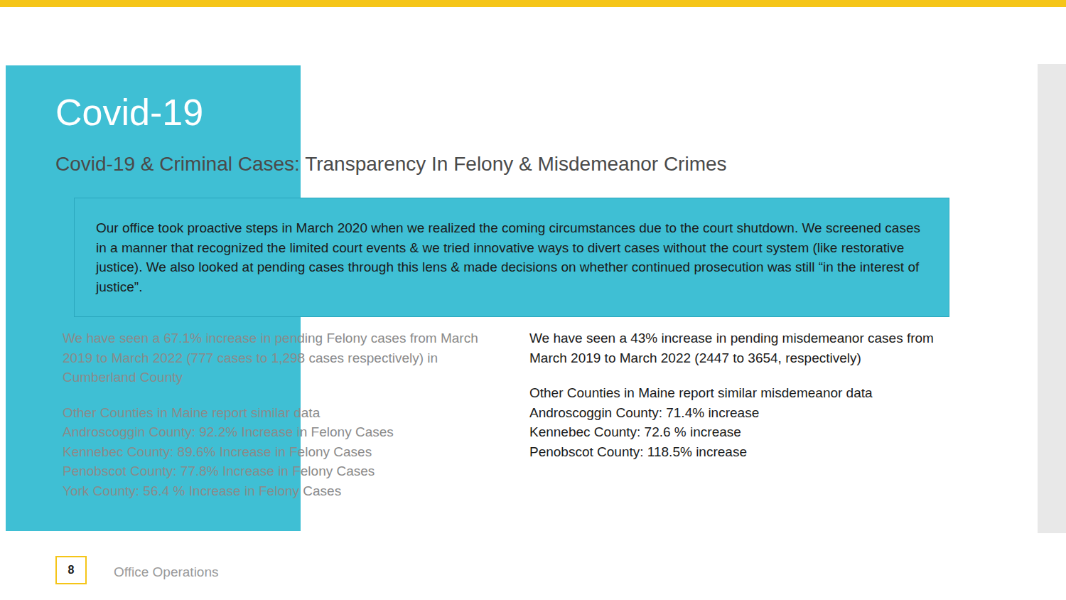Covid-19
Covid-19 & Criminal Cases: Transparency In Felony & Misdemeanor Crimes
Our office took proactive steps in March 2020 when we realized the coming circumstances due to the court shutdown. We screened cases in a manner that recognized the limited court events & we tried innovative ways to divert cases without the court system (like restorative justice). We also looked at pending cases through this lens & made decisions on whether continued prosecution was still “in the interest of justice”.
We have seen a 67.1% increase in pending Felony cases from March 2019 to March 2022 (777 cases to 1,298 cases respectively) in Cumberland County
Other Counties in Maine report similar data
Androscoggin County: 92.2% Increase in Felony Cases
Kennebec County: 89.6% Increase in Felony Cases
Penobscot County: 77.8% Increase in Felony Cases
York County: 56.4 % Increase in Felony Cases
We have seen a 43% increase in pending misdemeanor cases from March 2019 to March 2022 (2447 to 3654, respectively)
Other Counties in Maine report similar misdemeanor data
Androscoggin County: 71.4% increase
Kennebec County: 72.6 % increase
Penobscot County: 118.5% increase
8
Office Operations